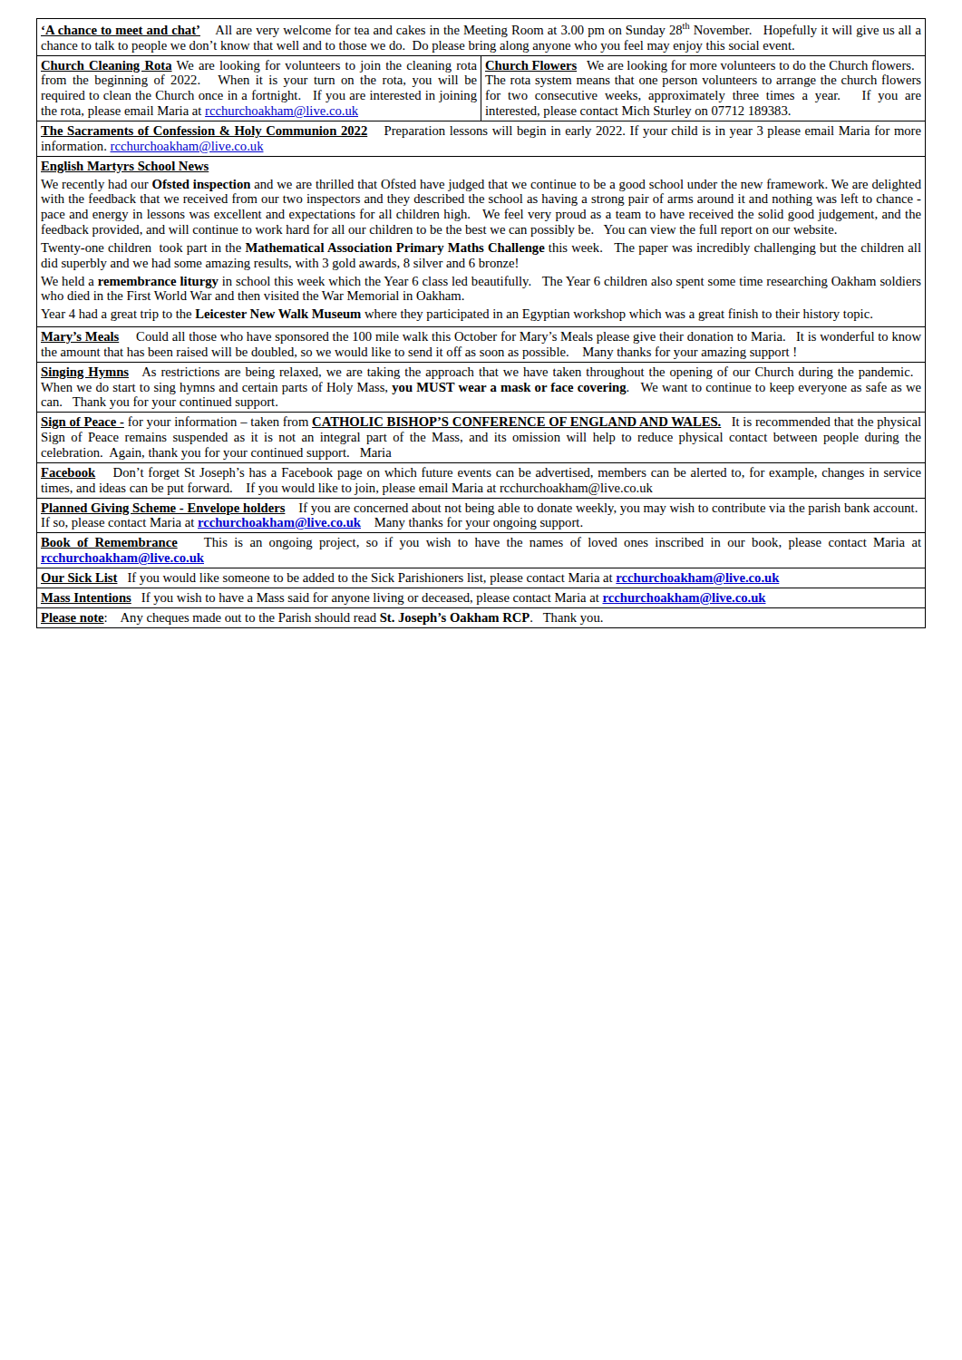| ‘A chance to meet and chat’ All are very welcome for tea and cakes in the Meeting Room at 3.00 pm on Sunday 28 th November. Hopefully it will give us all a chance to talk to people we don’t know that well and to those we do. Do please bring along anyone who you feel may enjoy this social event. |
| Church Cleaning Rota We are looking for volunteers to join the cleaning rota from the beginning of 2022. When it is your turn on the rota, you will be required to clean the Church once in a fortnight. If you are interested in joining the rota, please email Maria at rcchurchoakham@live.co.uk | Church Flowers We are looking for more volunteers to do the Church flowers. The rota system means that one person volunteers to arrange the church flowers for two consecutive weeks, approximately three times a year. If you are interested, please contact Mich Sturley on 07712 189383. |
| The Sacraments of Confession & Holy Communion 2022 Preparation lessons will begin in early 2022. If your child is in year 3 please email Maria for more information. rcchurchoakham@live.co.uk |
| English Martyrs School News We recently had our Ofsted inspection and we are thrilled that Ofsted have judged that we continue to be a good school under the new framework. We are delighted with the feedback that we received from our two inspectors and they described the school as having a strong pair of arms around it and nothing was left to chance - pace and energy in lessons was excellent and expectations for all children high. We feel very proud as a team to have received the solid good judgement, and the feedback provided, and will continue to work hard for all our children to be the best we can possibly be. You can view the full report on our website. Twenty-one children took part in the Mathematical Association Primary Maths Challenge this week. The paper was incredibly challenging but the children all did superbly and we had some amazing results, with 3 gold awards, 8 silver and 6 bronze! We held a remembrance liturgy in school this week which the Year 6 class led beautifully. The Year 6 children also spent some time researching Oakham soldiers who died in the First World War and then visited the War Memorial in Oakham. Year 4 had a great trip to the Leicester New Walk Museum where they participated in an Egyptian workshop which was a great finish to their history topic. |
| Mary’s Meals Could all those who have sponsored the 100 mile walk this October for Mary’s Meals please give their donation to Maria. It is wonderful to know the amount that has been raised will be doubled, so we would like to send it off as soon as possible. Many thanks for your amazing support ! |
| Singing Hymns As restrictions are being relaxed, we are taking the approach that we have taken throughout the opening of our Church during the pandemic. When we do start to sing hymns and certain parts of Holy Mass, you MUST wear a mask or face covering . We want to continue to keep everyone as safe as we can. Thank you for your continued support. |
| Sign of Peace - for your information – taken from CATHOLIC BISHOP’S CONFERENCE OF ENGLAND AND WALES. It is recommended that the physical Sign of Peace remains suspended as it is not an integral part of the Mass, and its omission will help to reduce physical contact between people during the celebration. Again, thank you for your continued support. Maria |
| Facebook Don’t forget St Joseph’s has a Facebook page on which future events can be advertised, members can be alerted to, for example, changes in service times, and ideas can be put forward. If you would like to join, please email Maria at rcchurchoakham@live.co.uk |
| Planned Giving Scheme - Envelope holders If you are concerned about not being able to donate weekly, you may wish to contribute via the parish bank account. If so, please contact Maria at rcchurchoakham@live.co.uk Many thanks for your ongoing support. |
| Book of Remembrance This is an ongoing project, so if you wish to have the names of loved ones inscribed in our book, please contact Maria at rcchurchoakham@live.co.uk |
| Our Sick List If you would like someone to be added to the Sick Parishioners list, please contact Maria at rcchurchoakham@live.co.uk |
| Mass Intentions If you wish to have a Mass said for anyone living or deceased, please contact Maria at rcchurchoakham@live.co.uk |
| Please note : Any cheques made out to the Parish should read St. Joseph’s Oakham RCP . Thank you. |